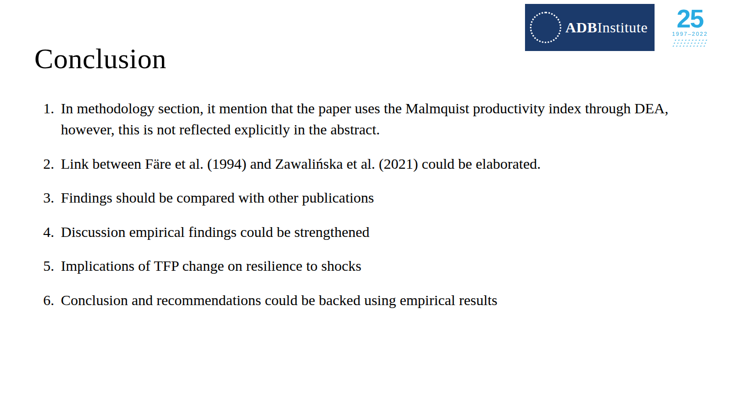ADB Institute
25
1997–2022
Conclusion
In methodology section, it mention that the paper uses the Malmquist productivity index through DEA, however, this is not reflected explicitly in the abstract.
Link between Färe et al. (1994) and Zawalińska et al. (2021) could be elaborated.
Findings should be compared with other publications
Discussion empirical findings could be strengthened
Implications of TFP change on resilience to shocks
Conclusion and recommendations could be backed using empirical results